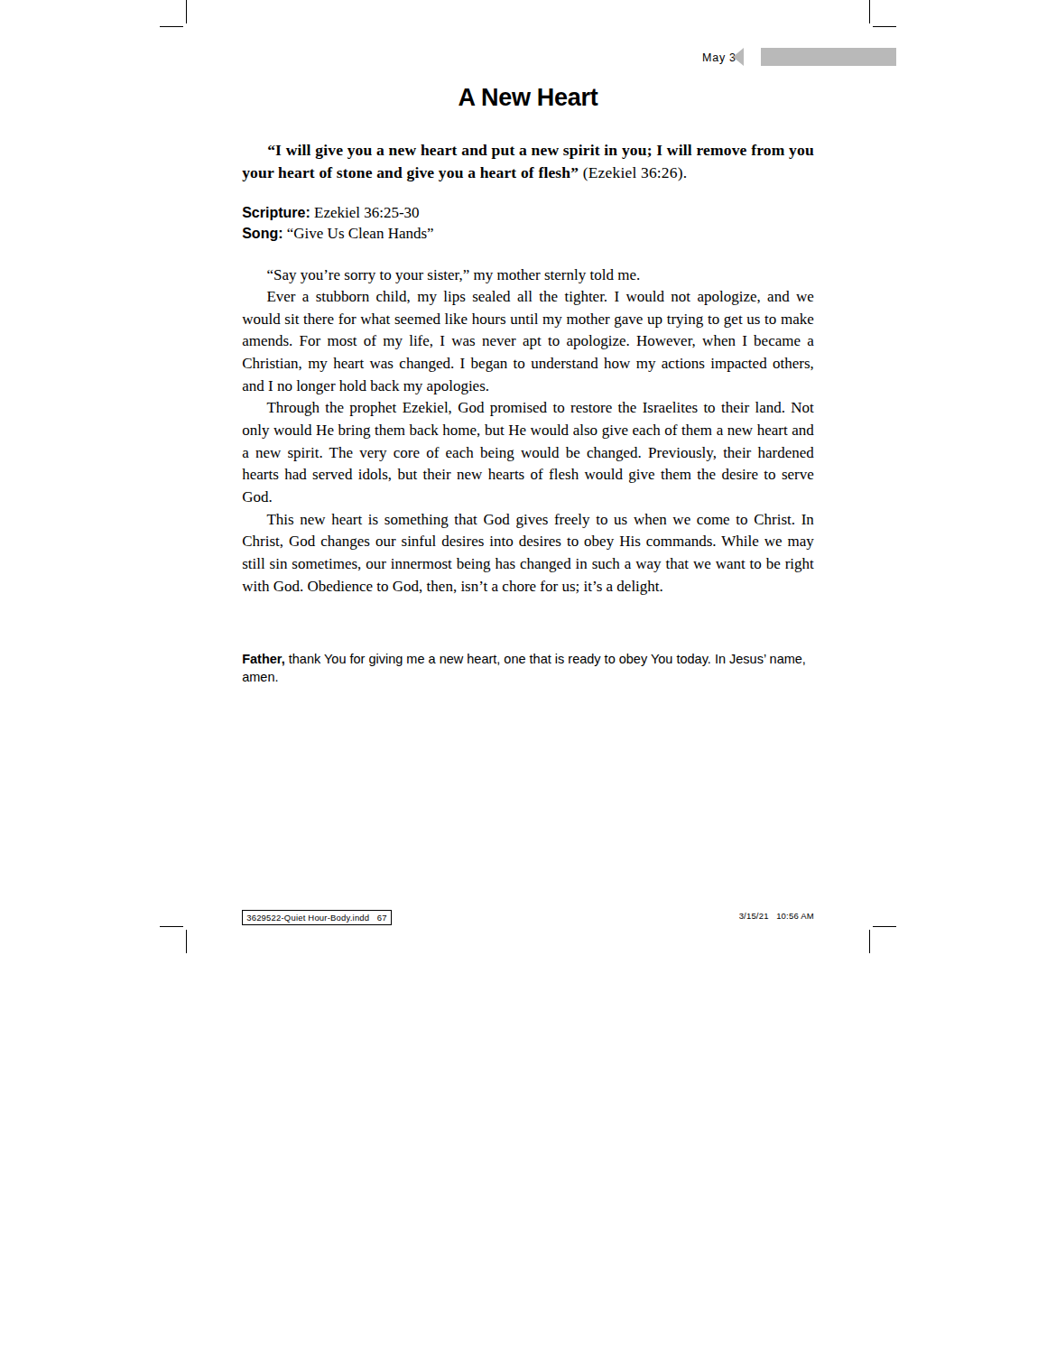May 3
A New Heart
“I will give you a new heart and put a new spirit in you; I will remove from you your heart of stone and give you a heart of flesh” (Ezekiel 36:26).
Scripture: Ezekiel 36:25-30
Song: “Give Us Clean Hands”
“Say you’re sorry to your sister,” my mother sternly told me.
Ever a stubborn child, my lips sealed all the tighter. I would not apologize, and we would sit there for what seemed like hours until my mother gave up trying to get us to make amends. For most of my life, I was never apt to apologize. However, when I became a Christian, my heart was changed. I began to understand how my actions impacted others, and I no longer hold back my apologies.
Through the prophet Ezekiel, God promised to restore the Israelites to their land. Not only would He bring them back home, but He would also give each of them a new heart and a new spirit. The very core of each being would be changed. Previously, their hardened hearts had served idols, but their new hearts of flesh would give them the desire to serve God.
This new heart is something that God gives freely to us when we come to Christ. In Christ, God changes our sinful desires into desires to obey His commands. While we may still sin sometimes, our innermost being has changed in such a way that we want to be right with God. Obedience to God, then, isn’t a chore for us; it’s a delight.
Father, thank You for giving me a new heart, one that is ready to obey You today. In Jesus’ name, amen.
3629522-Quiet Hour-Body.indd 67 3/15/21 10:56 AM